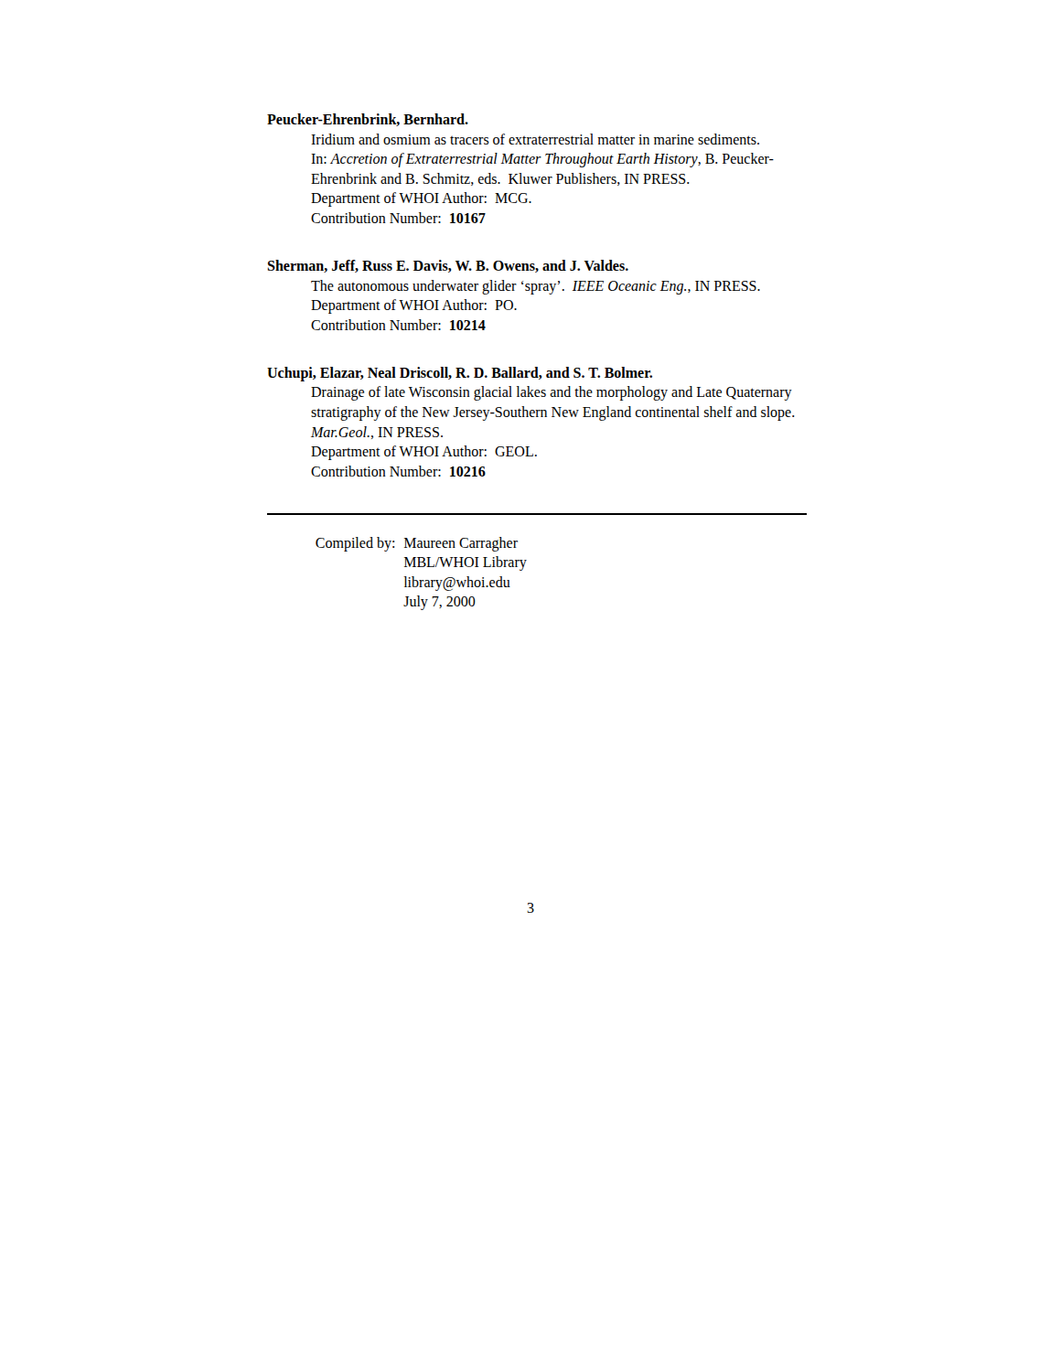Peucker-Ehrenbrink, Bernhard.
Iridium and osmium as tracers of extraterrestrial matter in marine sediments.
In: Accretion of Extraterrestrial Matter Throughout Earth History, B. Peucker-Ehrenbrink and B. Schmitz, eds. Kluwer Publishers, IN PRESS.
Department of WHOI Author: MCG.
Contribution Number: 10167
Sherman, Jeff, Russ E. Davis, W. B. Owens, and J. Valdes.
The autonomous underwater glider ‘spray’. IEEE Oceanic Eng., IN PRESS.
Department of WHOI Author: PO.
Contribution Number: 10214
Uchupi, Elazar, Neal Driscoll, R. D. Ballard, and S. T. Bolmer.
Drainage of late Wisconsin glacial lakes and the morphology and Late Quaternary stratigraphy of the New Jersey-Southern New England continental shelf and slope. Mar.Geol., IN PRESS.
Department of WHOI Author: GEOL.
Contribution Number: 10216
Compiled by:
Maureen Carragher
MBL/WHOI Library
library@whoi.edu
July 7, 2000
3